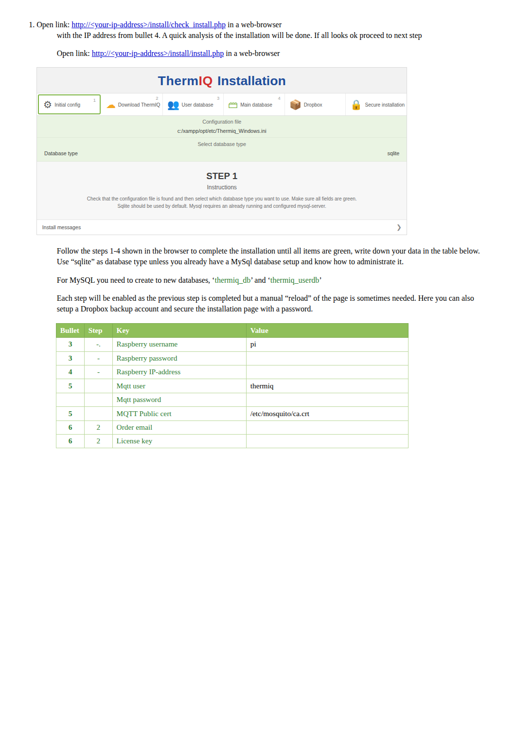Open link: http://<your-ip-address>/install/check_install.php in a web-browser
with the IP address from bullet 4. A quick analysis of the installation will be done. If all looks ok proceed to next step
Open link: http://<your-ip-address>/install/install.php in a web-browser
ThermIQ Installation
1 ⚙ Initial config
2 ☁ Download ThermIQ
3 👥 User database
4 🗃 Main database
📦 Dropbox
🔒 Secure installation
Configuration file
c:/xampp/opt/etc/Thermiq_Windows.ini
Select database type
Database type sqlite
STEP 1
Instructions
Check that the configuration file is found and then select which database type you want to use. Make sure all fields are green.
Sqlite should be used by default. Mysql requires an already running and configured mysql-server.
Install messages ❯
Follow the steps 1-4 shown in the browser to complete the installation until all items are green, write down your data in the table below. Use “sqlite” as database type unless you already have a MySql database setup and know how to administrate it.
For MySQL you need to create to new databases, ‘thermiq_db’ and ‘thermiq_userdb’
Each step will be enabled as the previous step is completed but a manual “reload” of the page is sometimes needed. Here you can also setup a Dropbox backup account and secure the installation page with a password.
| Bullet | Step | Key | Value |
| --- | --- | --- | --- |
| 3 | -. | Raspberry username | pi |
| 3 | - | Raspberry password | |
| 4 | - | Raspberry IP-address | |
| 5 | | Mqtt user | thermiq |
| | | Mqtt password | |
| 5 | | MQTT Public cert | /etc/mosquito/ca.crt |
| 6 | 2 | Order email | |
| 6 | 2 | License key | |